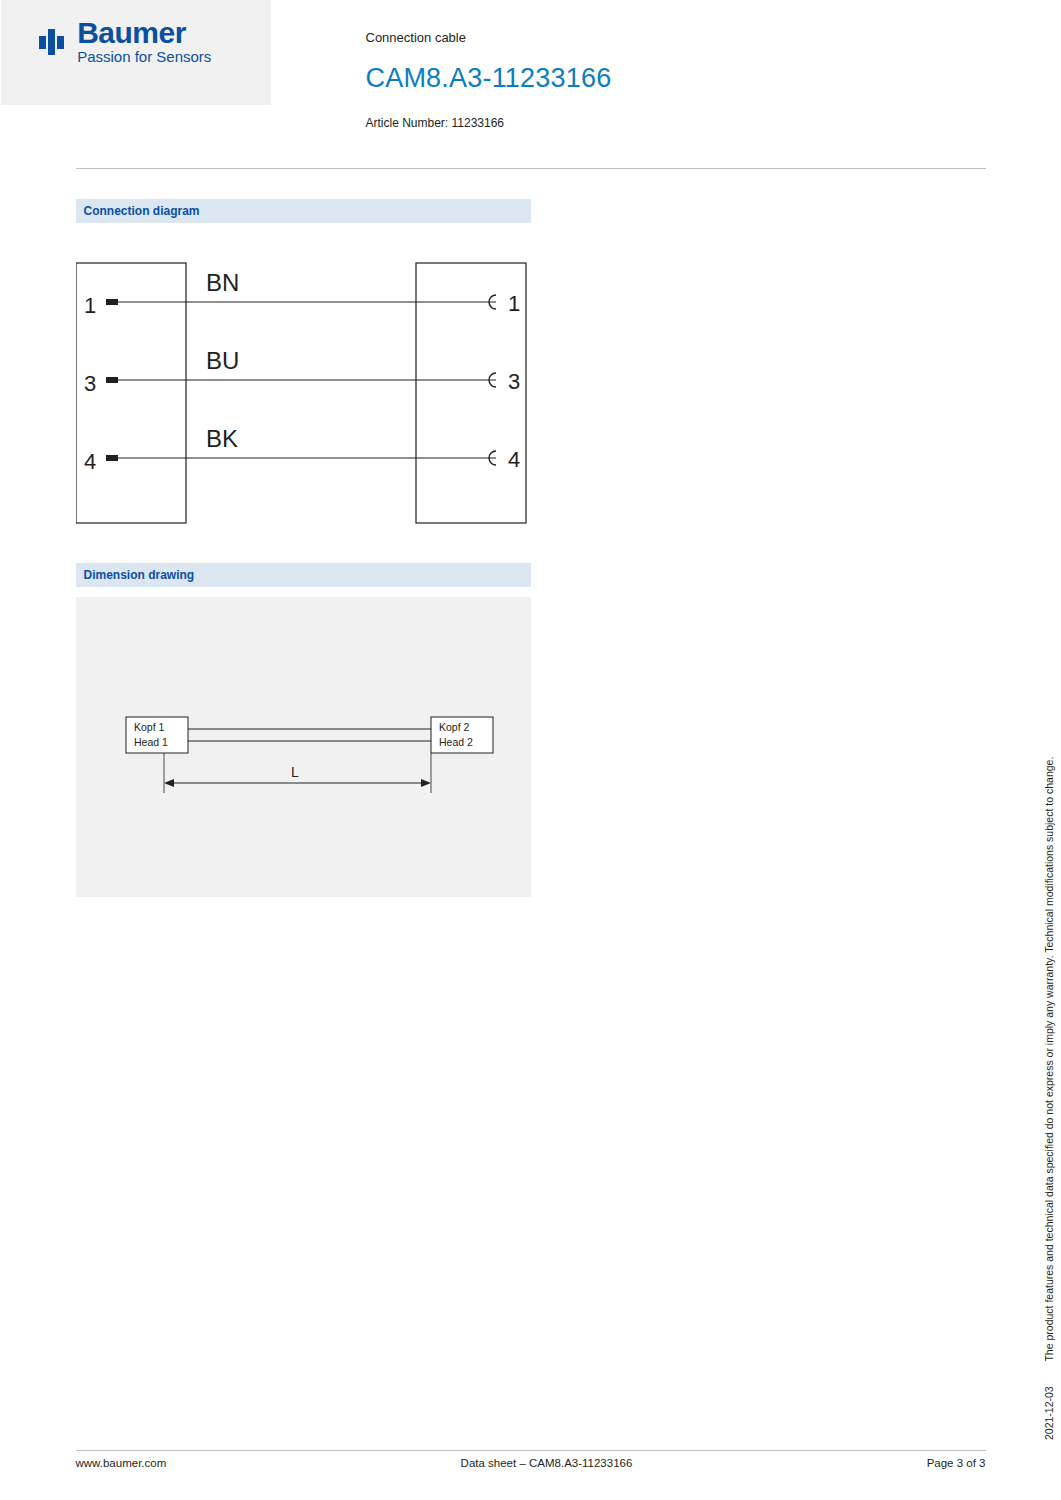Baumer
Passion for Sensors
Connection cable
CAM8.A3-11233166
Article Number: 11233166
Connection diagram
1 BN 1 3 BU 3 4 BK 4
Dimension drawing
Kopf 1 Head 1 Kopf 2 Head 2 L
2021-12-03 The product features and technical data specified do not express or imply any warranty. Technical modifications subject to change.
www.baumer.com
Data sheet – CAM8.A3-11233166
Page 3 of 3